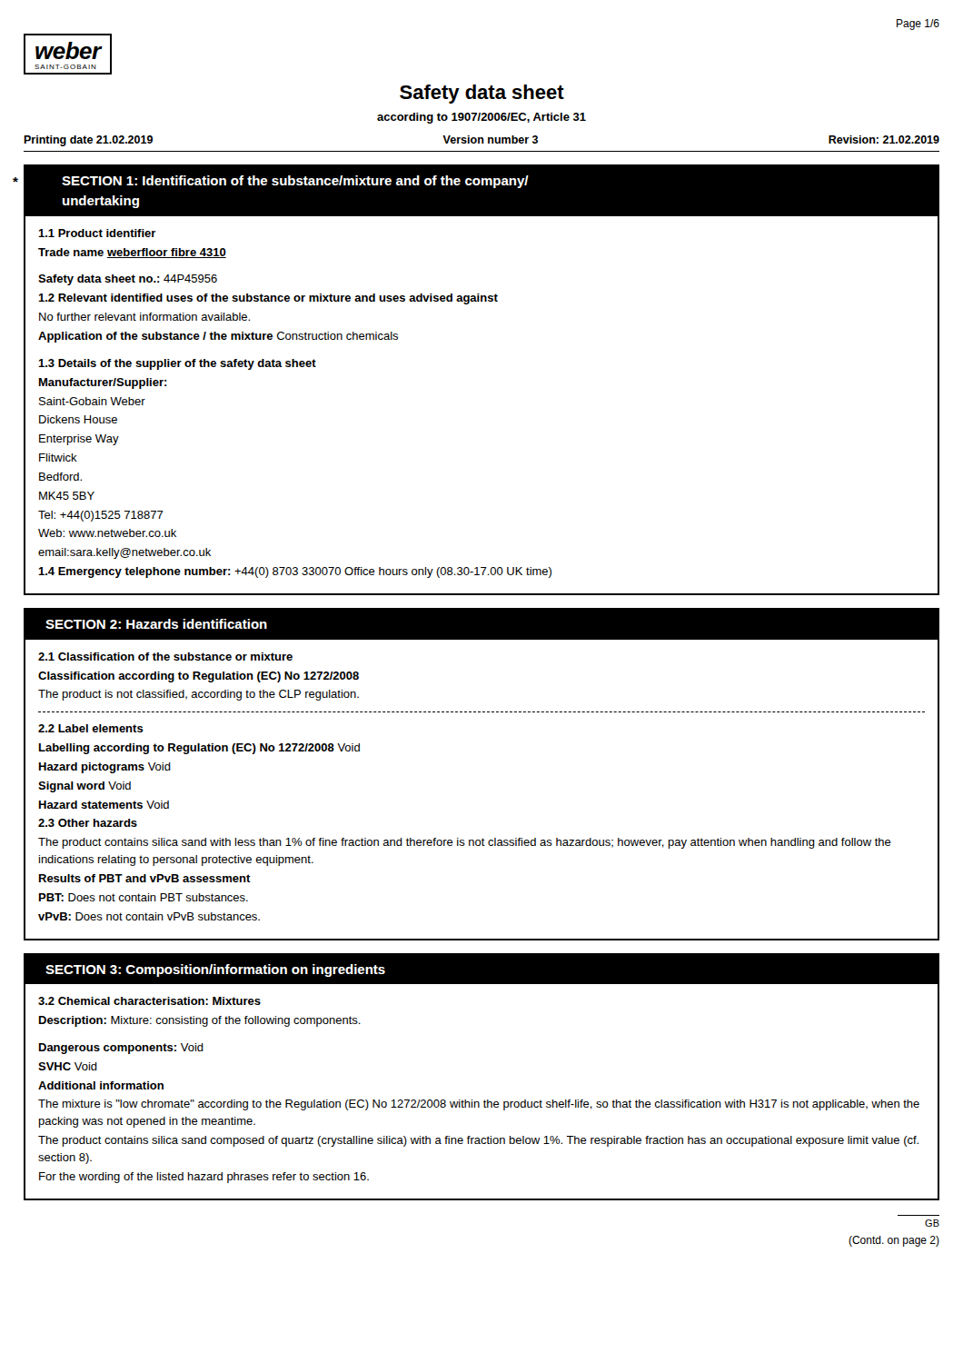Page 1/6
weber SAINT-GOBAIN
Safety data sheet
according to 1907/2006/EC, Article 31
Printing date 21.02.2019 Version number 3 Revision: 21.02.2019
*
SECTION 1: Identification of the substance/mixture and of the company/
undertaking
1.1 Product identifier
Trade name weberfloor fibre 4310
Safety data sheet no.: 44P45956
1.2 Relevant identified uses of the substance or mixture and uses advised against
No further relevant information available.
Application of the substance / the mixture Construction chemicals
1.3 Details of the supplier of the safety data sheet
Manufacturer/Supplier:
Saint-Gobain Weber
Dickens House
Enterprise Way
Flitwick
Bedford.
MK45 5BY
Tel: +44(0)1525 718877
Web: www.netweber.co.uk
email:sara.kelly@netweber.co.uk
1.4 Emergency telephone number: +44(0) 8703 330070 Office hours only (08.30-17.00 UK time)
SECTION 2: Hazards identification
2.1 Classification of the substance or mixture
Classification according to Regulation (EC) No 1272/2008
The product is not classified, according to the CLP regulation.
2.2 Label elements
Labelling according to Regulation (EC) No 1272/2008 Void
Hazard pictograms Void
Signal word Void
Hazard statements Void
2.3 Other hazards
The product contains silica sand with less than 1% of fine fraction and therefore is not classified as hazardous; however, pay attention when handling and follow the indications relating to personal protective equipment.
Results of PBT and vPvB assessment
PBT: Does not contain PBT substances.
vPvB: Does not contain vPvB substances.
SECTION 3: Composition/information on ingredients
3.2 Chemical characterisation: Mixtures
Description: Mixture: consisting of the following components.
Dangerous components: Void
SVHC Void
Additional information
The mixture is "low chromate" according to the Regulation (EC) No 1272/2008 within the product shelf-life, so that the classification with H317 is not applicable, when the packing was not opened in the meantime.
The product contains silica sand composed of quartz (crystalline silica) with a fine fraction below 1%. The respirable fraction has an occupational exposure limit value (cf. section 8).
For the wording of the listed hazard phrases refer to section 16.
GB
(Contd. on page 2)